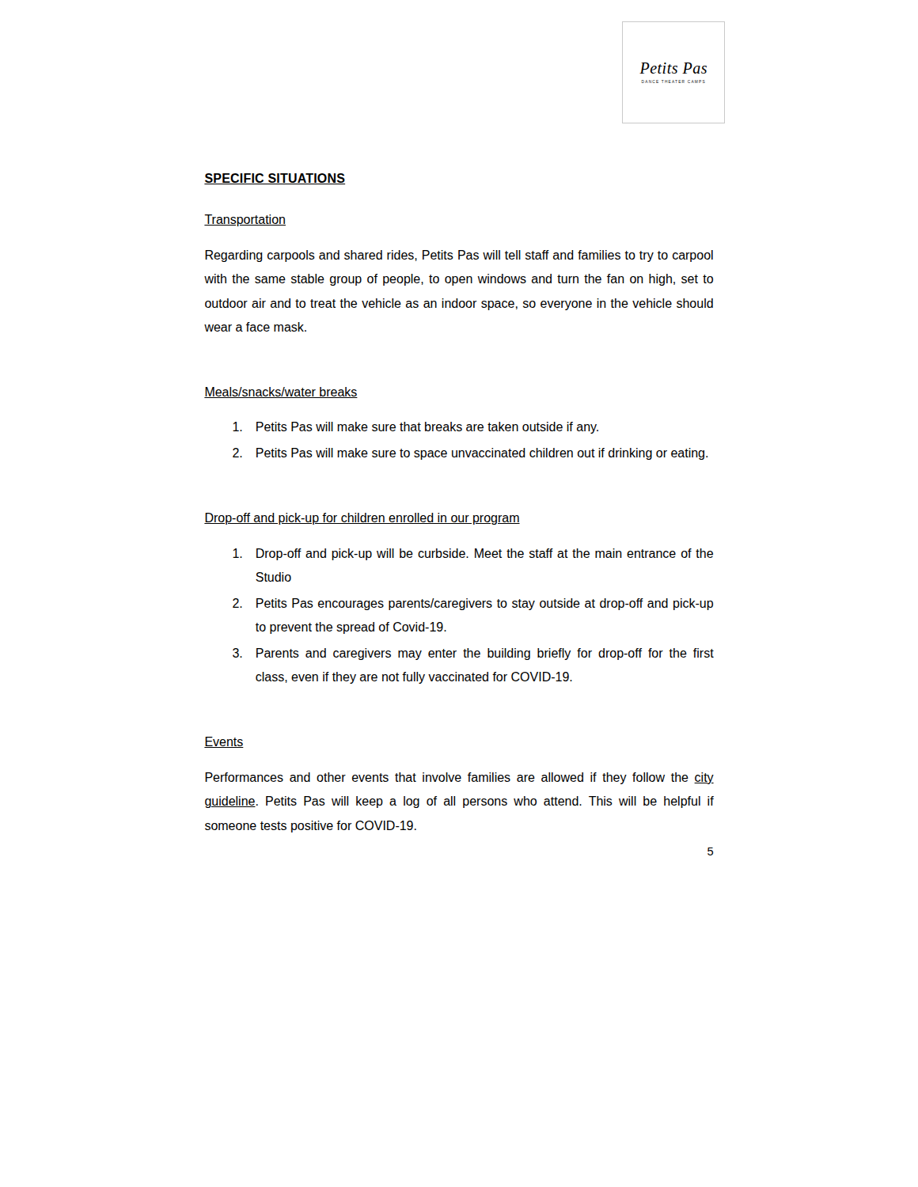Petits Pas
Dance Theater Camps
SPECIFIC SITUATIONS
Transportation
Regarding carpools and shared rides, Petits Pas will tell staff and families to try to carpool with the same stable group of people, to open windows and turn the fan on high, set to outdoor air and to treat the vehicle as an indoor space, so everyone in the vehicle should wear a face mask.
Meals/snacks/water breaks
Petits Pas will make sure that breaks are taken outside if any.
Petits Pas will make sure to space unvaccinated children out if drinking or eating.
Drop-off and pick-up for children enrolled in our program
Drop-off and pick-up will be curbside. Meet the staff at the main entrance of the Studio
Petits Pas encourages parents/caregivers to stay outside at drop-off and pick-up to prevent the spread of Covid-19.
Parents and caregivers may enter the building briefly for drop-off for the first class, even if they are not fully vaccinated for COVID-19.
Events
Performances and other events that involve families are allowed if they follow the city guideline. Petits Pas will keep a log of all persons who attend. This will be helpful if someone tests positive for COVID-19.
5